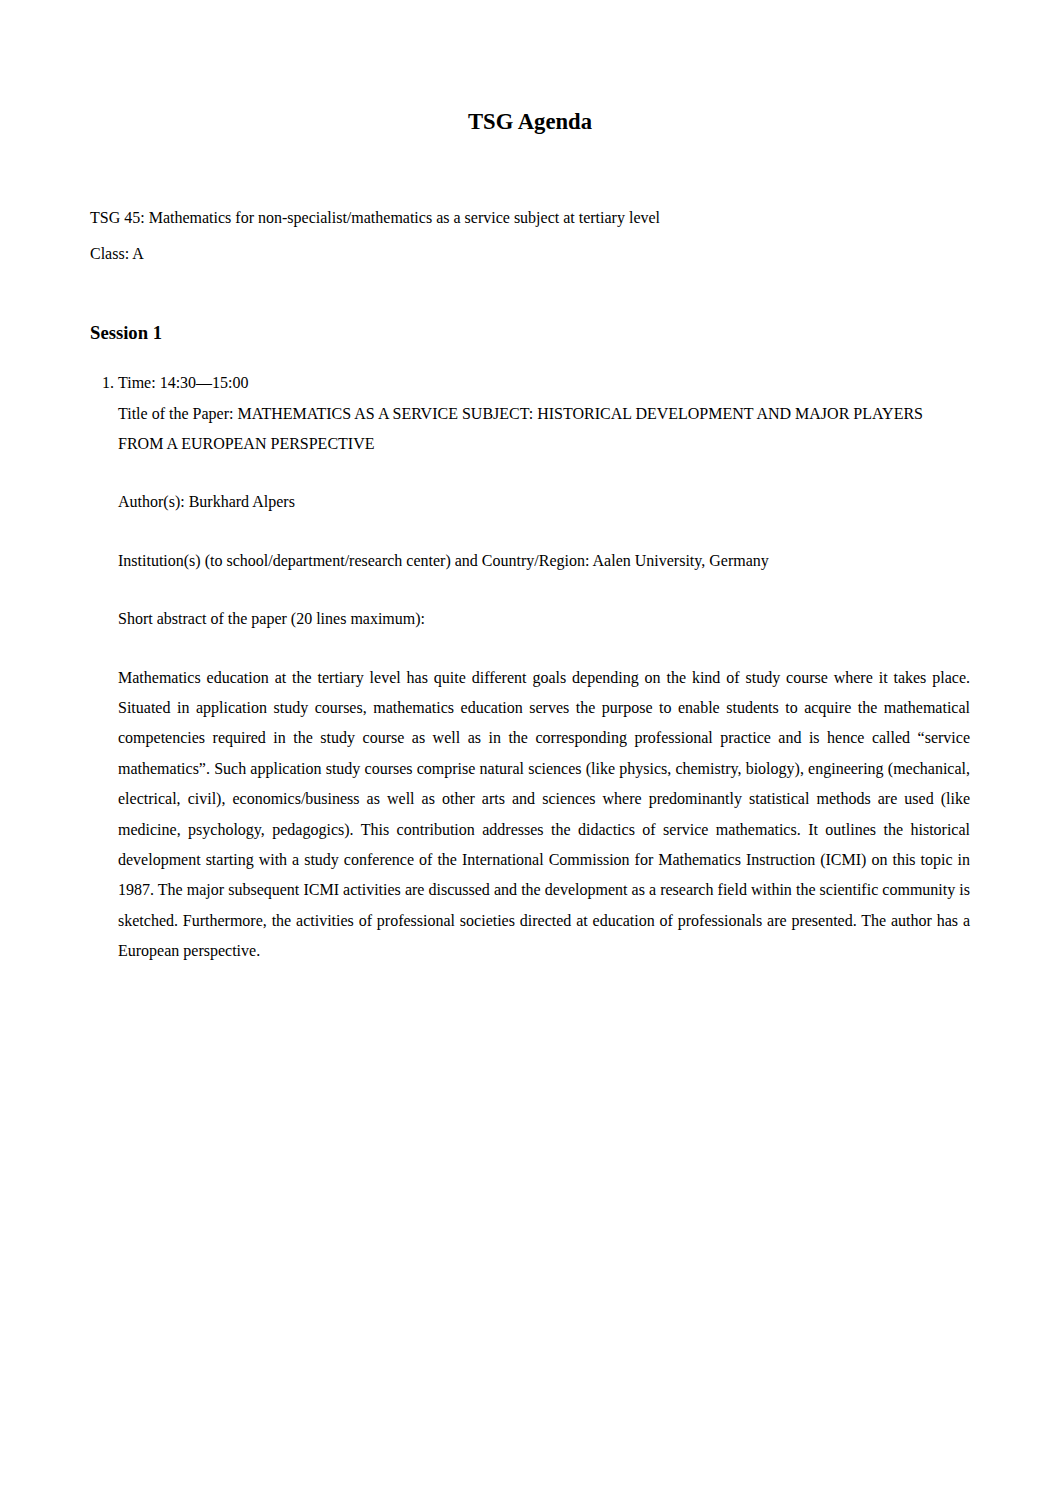TSG Agenda
TSG 45: Mathematics for non-specialist/mathematics as a service subject at tertiary level
Class: A
Session 1
Time: 14:30―15:00
Title of the Paper: MATHEMATICS AS A SERVICE SUBJECT: HISTORICAL DEVELOPMENT AND MAJOR PLAYERS FROM A EUROPEAN PERSPECTIVE
Author(s): Burkhard Alpers
Institution(s) (to school/department/research center) and Country/Region: Aalen University, Germany
Short abstract of the paper (20 lines maximum):
Mathematics education at the tertiary level has quite different goals depending on the kind of study course where it takes place. Situated in application study courses, mathematics education serves the purpose to enable students to acquire the mathematical competencies required in the study course as well as in the corresponding professional practice and is hence called “service mathematics”. Such application study courses comprise natural sciences (like physics, chemistry, biology), engineering (mechanical, electrical, civil), economics/business as well as other arts and sciences where predominantly statistical methods are used (like medicine, psychology, pedagogics). This contribution addresses the didactics of service mathematics. It outlines the historical development starting with a study conference of the International Commission for Mathematics Instruction (ICMI) on this topic in 1987. The major subsequent ICMI activities are discussed and the development as a research field within the scientific community is sketched. Furthermore, the activities of professional societies directed at education of professionals are presented. The author has a European perspective.